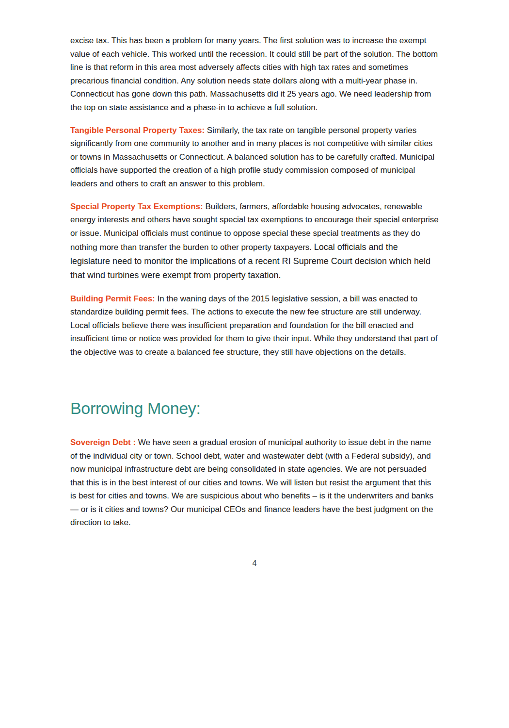excise tax. This has been a problem for many years. The first solution was to increase the exempt value of each vehicle. This worked until the recession. It could still be part of the solution. The bottom line is that reform in this area most adversely affects cities with high tax rates and sometimes precarious financial condition. Any solution needs state dollars along with a multi-year phase in. Connecticut has gone down this path. Massachusetts did it 25 years ago. We need leadership from the top on state assistance and a phase-in to achieve a full solution.
Tangible Personal Property Taxes: Similarly, the tax rate on tangible personal property varies significantly from one community to another and in many places is not competitive with similar cities or towns in Massachusetts or Connecticut. A balanced solution has to be carefully crafted. Municipal officials have supported the creation of a high profile study commission composed of municipal leaders and others to craft an answer to this problem.
Special Property Tax Exemptions: Builders, farmers, affordable housing advocates, renewable energy interests and others have sought special tax exemptions to encourage their special enterprise or issue. Municipal officials must continue to oppose special these special treatments as they do nothing more than transfer the burden to other property taxpayers. Local officials and the legislature need to monitor the implications of a recent RI Supreme Court decision which held that wind turbines were exempt from property taxation.
Building Permit Fees: In the waning days of the 2015 legislative session, a bill was enacted to standardize building permit fees. The actions to execute the new fee structure are still underway. Local officials believe there was insufficient preparation and foundation for the bill enacted and insufficient time or notice was provided for them to give their input. While they understand that part of the objective was to create a balanced fee structure, they still have objections on the details.
Borrowing Money:
Sovereign Debt : We have seen a gradual erosion of municipal authority to issue debt in the name of the individual city or town. School debt, water and wastewater debt (with a Federal subsidy), and now municipal infrastructure debt are being consolidated in state agencies. We are not persuaded that this is in the best interest of our cities and towns. We will listen but resist the argument that this is best for cities and towns. We are suspicious about who benefits – is it the underwriters and banks — or is it cities and towns? Our municipal CEOs and finance leaders have the best judgment on the direction to take.
4